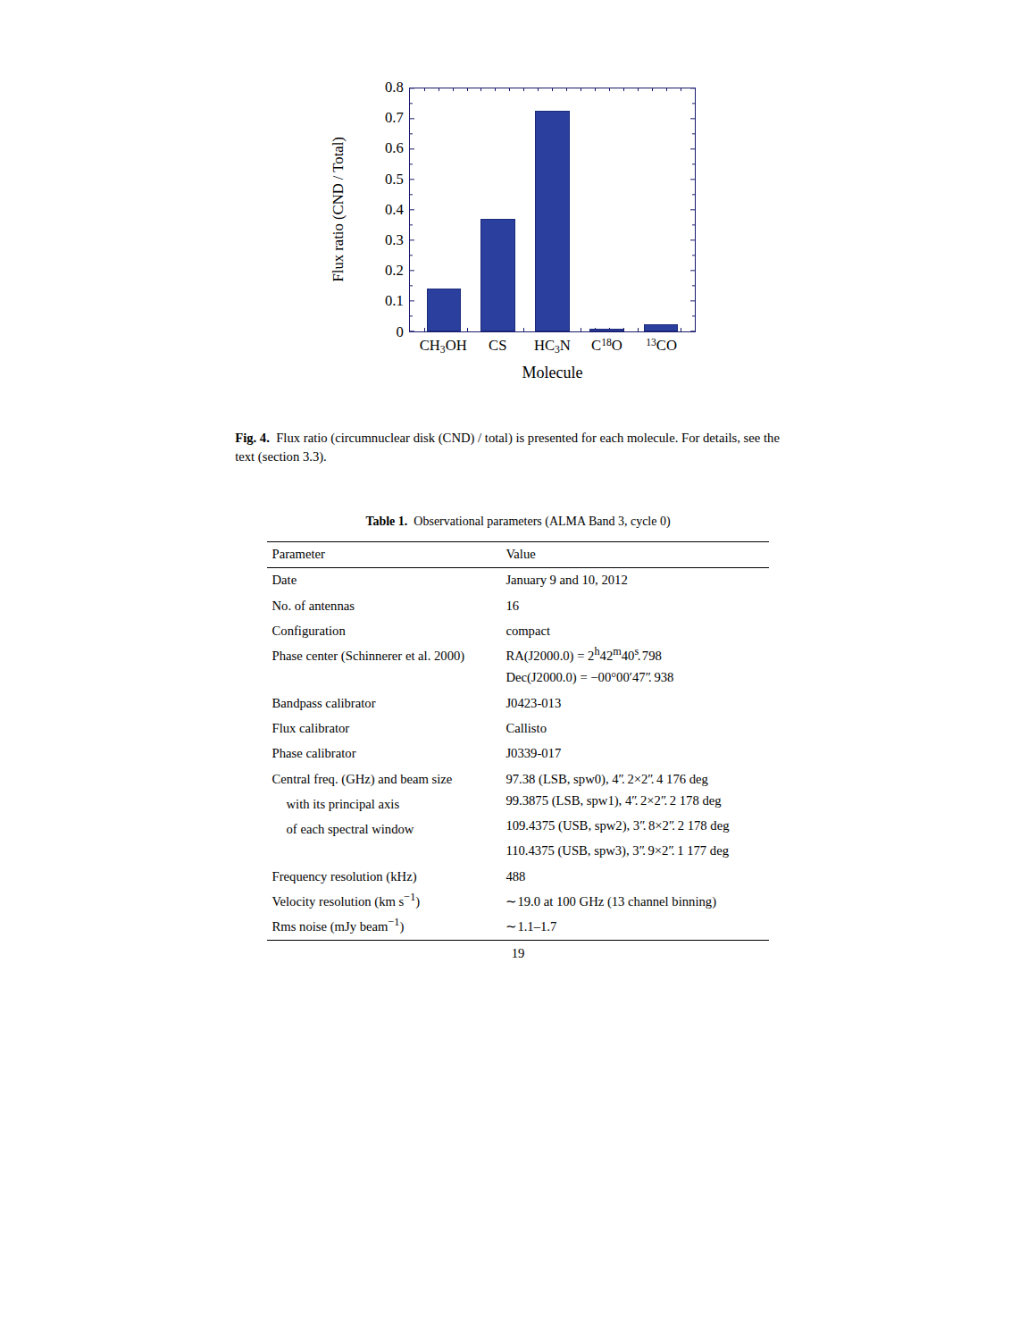Flux ratio (CND / Total)
0.8
0.7
0.6
0.5
0.4
0.3
0.2
0.1
0
CH3OH
CS
HC3N
C18O
13CO
Molecule
Fig. 4. Flux ratio (circumnuclear disk (CND) / total) is presented for each molecule. For details, see the text (section 3.3).
Table 1. Observational parameters (ALMA Band 3, cycle 0)
| Parameter | Value |
| --- | --- |
| Date | January 9 and 10, 2012 |
| No. of antennas | 16 |
| Configuration | compact |
| Phase center (Schinnerer et al. 2000) | RA(J2000.0) = 2 h 42 m 40 s . 798 |
| | Dec(J2000.0) = −00°00′47 ″ . 938 |
| Bandpass calibrator | J0423-013 |
| Flux calibrator | Callisto |
| Phase calibrator | J0339-017 |
| Central freq. (GHz) and beam size | 97.38 (LSB, spw0), 4 ″ . 2×2 ″ . 4 176 deg |
| with its principal axis | 99.3875 (LSB, spw1), 4 ″ . 2×2 ″ . 2 178 deg |
| of each spectral window | 109.4375 (USB, spw2), 3 ″ . 8×2 ″ . 2 178 deg |
| | 110.4375 (USB, spw3), 3 ″ . 9×2 ″ . 1 177 deg |
| Frequency resolution (kHz) | 488 |
| Velocity resolution (km s −1 ) | ∼19.0 at 100 GHz (13 channel binning) |
| Rms noise (mJy beam −1 ) | ∼1.1–1.7 |
19